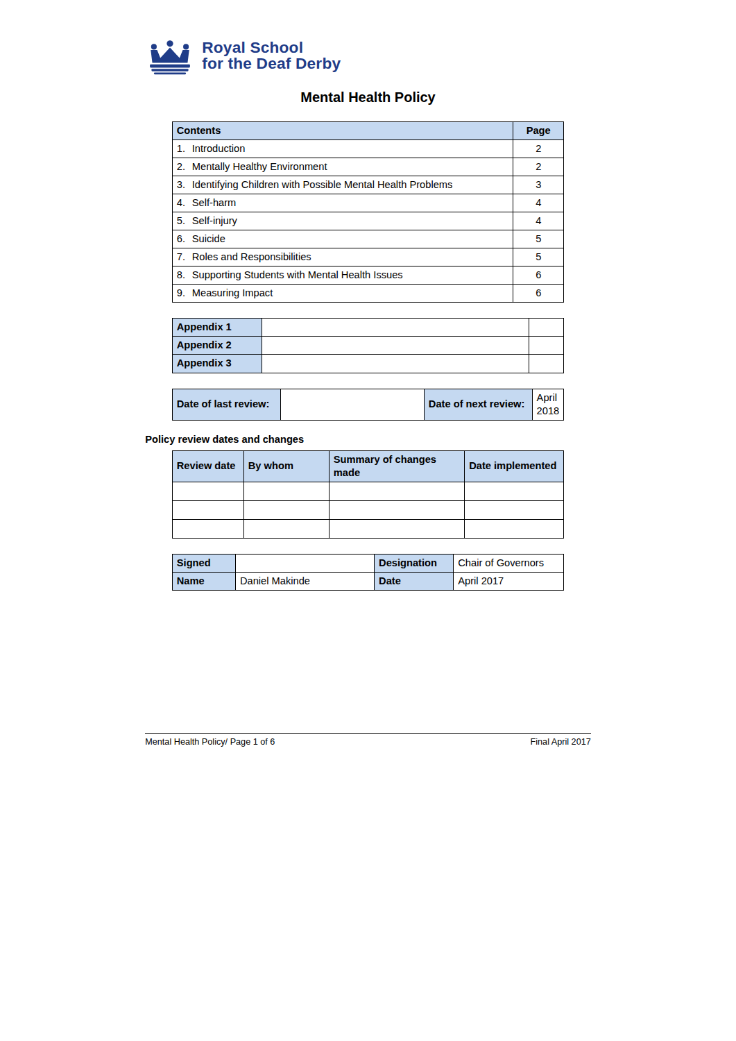Royal School
for the Deaf Derby
Mental Health Policy
| Contents | Page |
| --- | --- |
| 1. Introduction | 2 |
| 2. Mentally Healthy Environment | 2 |
| 3. Identifying Children with Possible Mental Health Problems | 3 |
| 4. Self-harm | 4 |
| 5. Self-injury | 4 |
| 6. Suicide | 5 |
| 7. Roles and Responsibilities | 5 |
| 8. Supporting Students with Mental Health Issues | 6 |
| 9. Measuring Impact | 6 |
| Appendix 1 | | |
| Appendix 2 | | |
| Appendix 3 | | |
| Date of last review: | | Date of next review: | April 2018 |
Policy review dates and changes
| Review date | By whom | Summary of changes made | Date implemented |
| --- | --- | --- | --- |
| Signed | | Designation | Chair of Governors |
| Name | Daniel Makinde | Date | April 2017 |
Mental Health Policy/ Page 1 of 6 Final April 2017